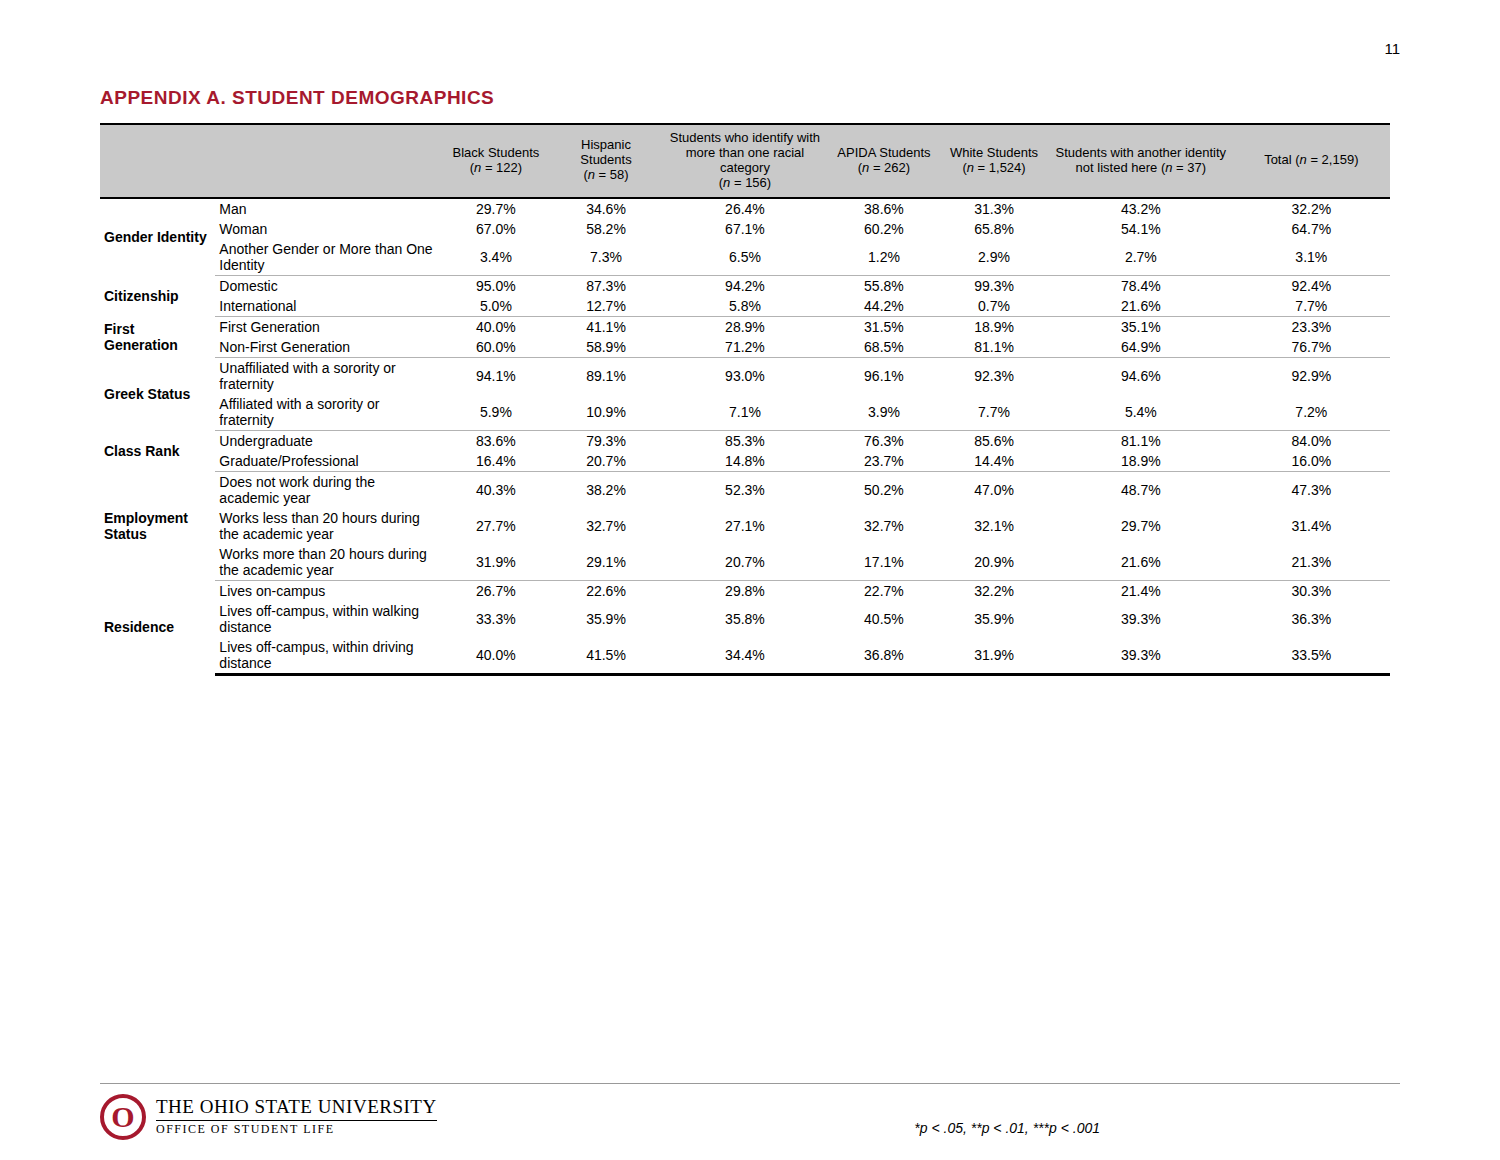11
APPENDIX A. STUDENT DEMOGRAPHICS
| | Black Students ( n = 122) | Hispanic Students ( n = 58) | Students who identify with more than one racial category ( n = 156) | APIDA Students ( n = 262) | White Students ( n = 1,524) | Students with another identity not listed here ( n = 37) | Total ( n = 2,159) |
| --- | --- | --- | --- | --- | --- | --- | --- |
| Gender Identity | Man | 29.7% | 34.6% | 26.4% | 38.6% | 31.3% | 43.2% | 32.2% |
| Woman | 67.0% | 58.2% | 67.1% | 60.2% | 65.8% | 54.1% | 64.7% |
| Another Gender or More than One Identity | 3.4% | 7.3% | 6.5% | 1.2% | 2.9% | 2.7% | 3.1% |
| Citizenship | Domestic | 95.0% | 87.3% | 94.2% | 55.8% | 99.3% | 78.4% | 92.4% |
| International | 5.0% | 12.7% | 5.8% | 44.2% | 0.7% | 21.6% | 7.7% |
| First Generation | First Generation | 40.0% | 41.1% | 28.9% | 31.5% | 18.9% | 35.1% | 23.3% |
| Non-First Generation | 60.0% | 58.9% | 71.2% | 68.5% | 81.1% | 64.9% | 76.7% |
| Greek Status | Unaffiliated with a sorority or fraternity | 94.1% | 89.1% | 93.0% | 96.1% | 92.3% | 94.6% | 92.9% |
| Affiliated with a sorority or fraternity | 5.9% | 10.9% | 7.1% | 3.9% | 7.7% | 5.4% | 7.2% |
| Class Rank | Undergraduate | 83.6% | 79.3% | 85.3% | 76.3% | 85.6% | 81.1% | 84.0% |
| Graduate/Professional | 16.4% | 20.7% | 14.8% | 23.7% | 14.4% | 18.9% | 16.0% |
| Employment Status | Does not work during the academic year | 40.3% | 38.2% | 52.3% | 50.2% | 47.0% | 48.7% | 47.3% |
| Works less than 20 hours during the academic year | 27.7% | 32.7% | 27.1% | 32.7% | 32.1% | 29.7% | 31.4% |
| Works more than 20 hours during the academic year | 31.9% | 29.1% | 20.7% | 17.1% | 20.9% | 21.6% | 21.3% |
| Residence | Lives on-campus | 26.7% | 22.6% | 29.8% | 22.7% | 32.2% | 21.4% | 30.3% |
| Lives off-campus, within walking distance | 33.3% | 35.9% | 35.8% | 40.5% | 35.9% | 39.3% | 36.3% |
| Lives off-campus, within driving distance | 40.0% | 41.5% | 34.4% | 36.8% | 31.9% | 39.3% | 33.5% |
O
THE OHIO STATE UNIVERSITY
OFFICE OF STUDENT LIFE
*p < .05, **p < .01, ***p < .001